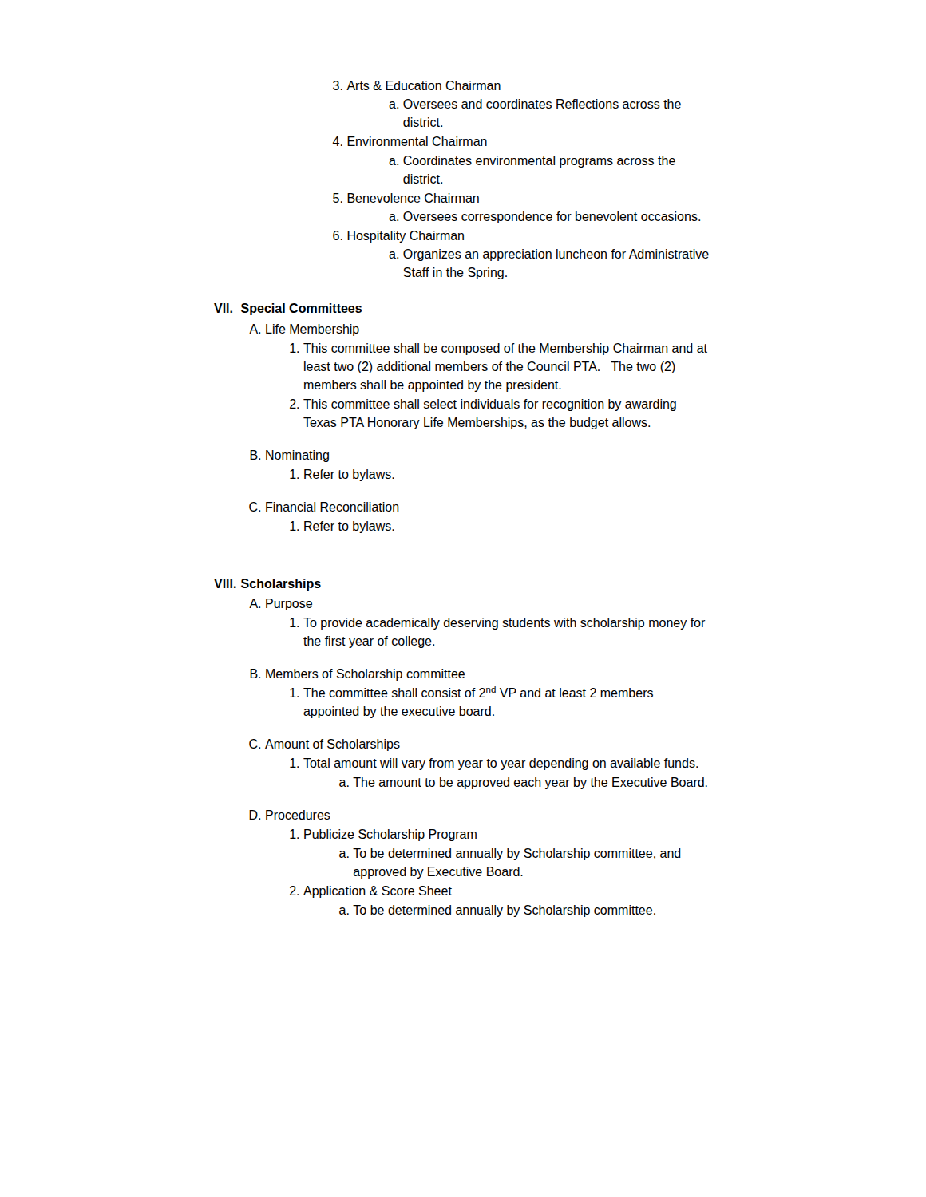Arts & Education Chairman
Oversees and coordinates Reflections across the district.
Environmental Chairman
Coordinates environmental programs across the district.
Benevolence Chairman
Oversees correspondence for benevolent occasions.
Hospitality Chairman
Organizes an appreciation luncheon for Administrative Staff in the Spring.
VII. Special Committees
Life Membership
This committee shall be composed of the Membership Chairman and at least two (2) additional members of the Council PTA. The two (2) members shall be appointed by the president.
This committee shall select individuals for recognition by awarding Texas PTA Honorary Life Memberships, as the budget allows.
Nominating
Refer to bylaws.
Financial Reconciliation
Refer to bylaws.
VIII. Scholarships
Purpose
To provide academically deserving students with scholarship money for the first year of college.
Members of Scholarship committee
The committee shall consist of 2nd VP and at least 2 members appointed by the executive board.
Amount of Scholarships
Total amount will vary from year to year depending on available funds.
The amount to be approved each year by the Executive Board.
Procedures
Publicize Scholarship Program
To be determined annually by Scholarship committee, and approved by Executive Board.
Application & Score Sheet
To be determined annually by Scholarship committee.